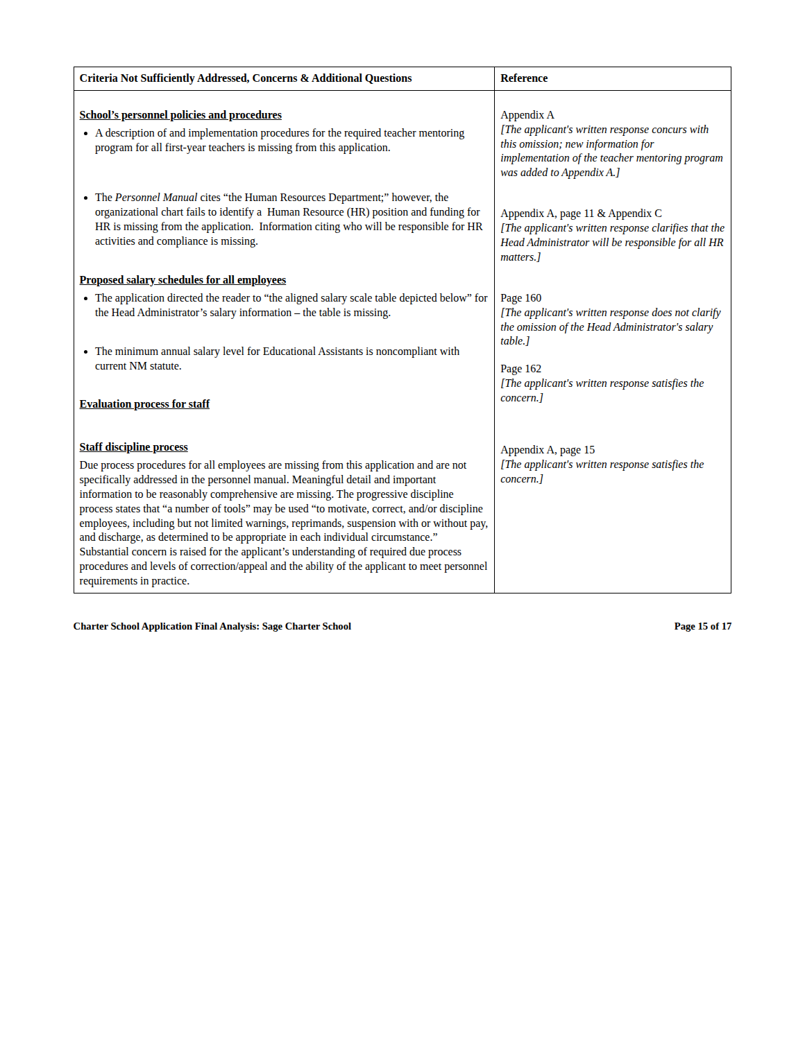| Criteria Not Sufficiently Addressed, Concerns & Additional Questions | Reference |
| --- | --- |
| School’s personnel policies and procedures A description of and implementation procedures for the required teacher mentoring program for all first-year teachers is missing from this application. The Personnel Manual cites “the Human Resources Department;” however, the organizational chart fails to identify a Human Resource (HR) position and funding for HR is missing from the application. Information citing who will be responsible for HR activities and compliance is missing. Proposed salary schedules for all employees The application directed the reader to “the aligned salary scale table depicted below” for the Head Administrator’s salary information – the table is missing. The minimum annual salary level for Educational Assistants is noncompliant with current NM statute. Evaluation process for staff Staff discipline process Due process procedures for all employees are missing from this application and are not specifically addressed in the personnel manual. Meaningful detail and important information to be reasonably comprehensive are missing. The progressive discipline process states that “a number of tools” may be used “to motivate, correct, and/or discipline employees, including but not limited warnings, reprimands, suspension with or without pay, and discharge, as determined to be appropriate in each individual circumstance.” Substantial concern is raised for the applicant’s understanding of required due process procedures and levels of correction/appeal and the ability of the applicant to meet personnel requirements in practice. | Appendix A [The applicant's written response concurs with this omission; new information for implementation of the teacher mentoring program was added to Appendix A.] Appendix A, page 11 & Appendix C [The applicant's written response clarifies that the Head Administrator will be responsible for all HR matters.] Page 160 [The applicant's written response does not clarify the omission of the Head Administrator's salary table.] Page 162 [The applicant's written response satisfies the concern.] Appendix A, page 15 [The applicant's written response satisfies the concern.] |
Charter School Application Final Analysis: Sage Charter School Page 15 of 17